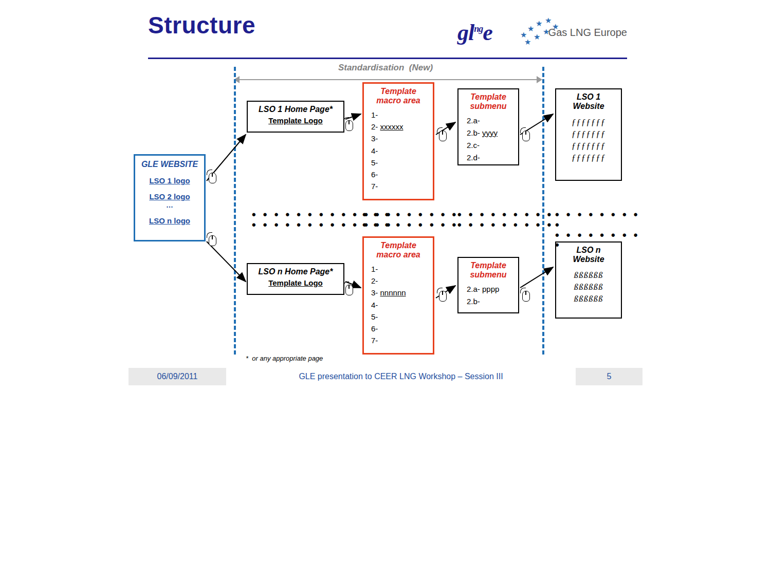Structure
glnge
★★★★ ★★★★
Gas LNG Europe
Standardisation (New)
GLE WEBSITE
LSO 1 logo
LSO 2 logo
…
LSO n logo
LSO 1 Home Page*
Template Logo
LSO n Home Page*
Template Logo
Template
macro area
1-
2- xxxxxx
3-
4-
5-
6-
7-
Template
macro area
1-
2-
3- nnnnnn
4-
5-
6-
7-
Template
submenu
2.a-
2.b- yyyy
2.c-
2.d-
Template
submenu
2.a- pppp
2.b-
LSO 1
Website
ƒƒƒƒƒƒƒ
ƒƒƒƒƒƒƒ
ƒƒƒƒƒƒƒ
ƒƒƒƒƒƒƒ
LSO n
Website
ßßßßßß
ßßßßßß
ßßßßßß
• • • • • • • • • • • • •
• • • • • • • • • • • • •
• • • • • • • • •
• • • • • • • • •
• • • • • • • • •
• • • • • • • • •
• • • • • • • • •
• • • • • • • • •
* or any appropriate page
06/09/2011
GLE presentation to CEER LNG Workshop – Session III
5